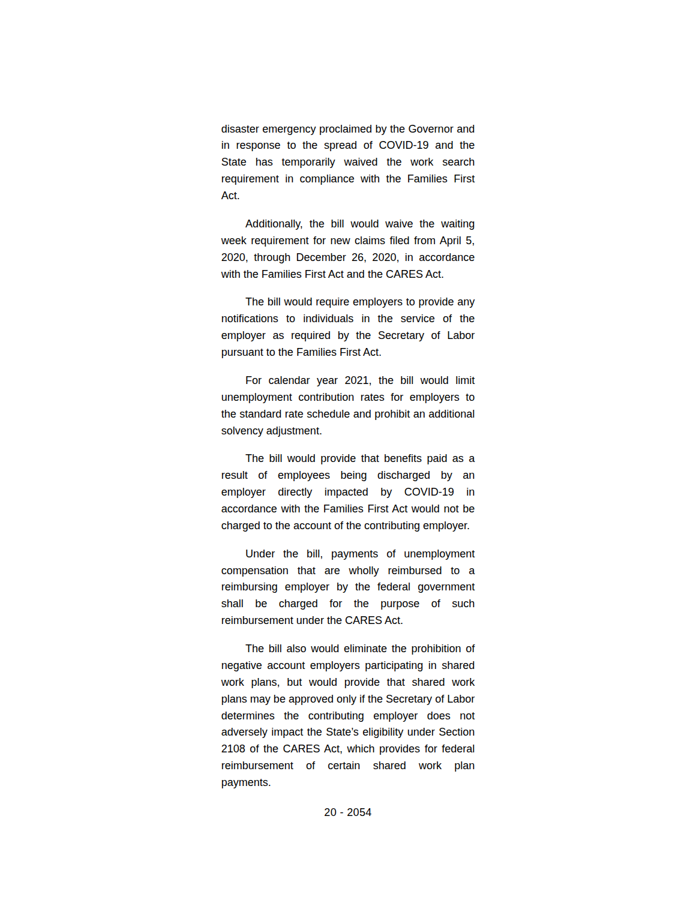disaster emergency proclaimed by the Governor and in response to the spread of COVID-19 and the State has temporarily waived the work search requirement in compliance with the Families First Act.
Additionally, the bill would waive the waiting week requirement for new claims filed from April 5, 2020, through December 26, 2020, in accordance with the Families First Act and the CARES Act.
The bill would require employers to provide any notifications to individuals in the service of the employer as required by the Secretary of Labor pursuant to the Families First Act.
For calendar year 2021, the bill would limit unemployment contribution rates for employers to the standard rate schedule and prohibit an additional solvency adjustment.
The bill would provide that benefits paid as a result of employees being discharged by an employer directly impacted by COVID-19 in accordance with the Families First Act would not be charged to the account of the contributing employer.
Under the bill, payments of unemployment compensation that are wholly reimbursed to a reimbursing employer by the federal government shall be charged for the purpose of such reimbursement under the CARES Act.
The bill also would eliminate the prohibition of negative account employers participating in shared work plans, but would provide that shared work plans may be approved only if the Secretary of Labor determines the contributing employer does not adversely impact the State’s eligibility under Section 2108 of the CARES Act, which provides for federal reimbursement of certain shared work plan payments.
20 - 2054